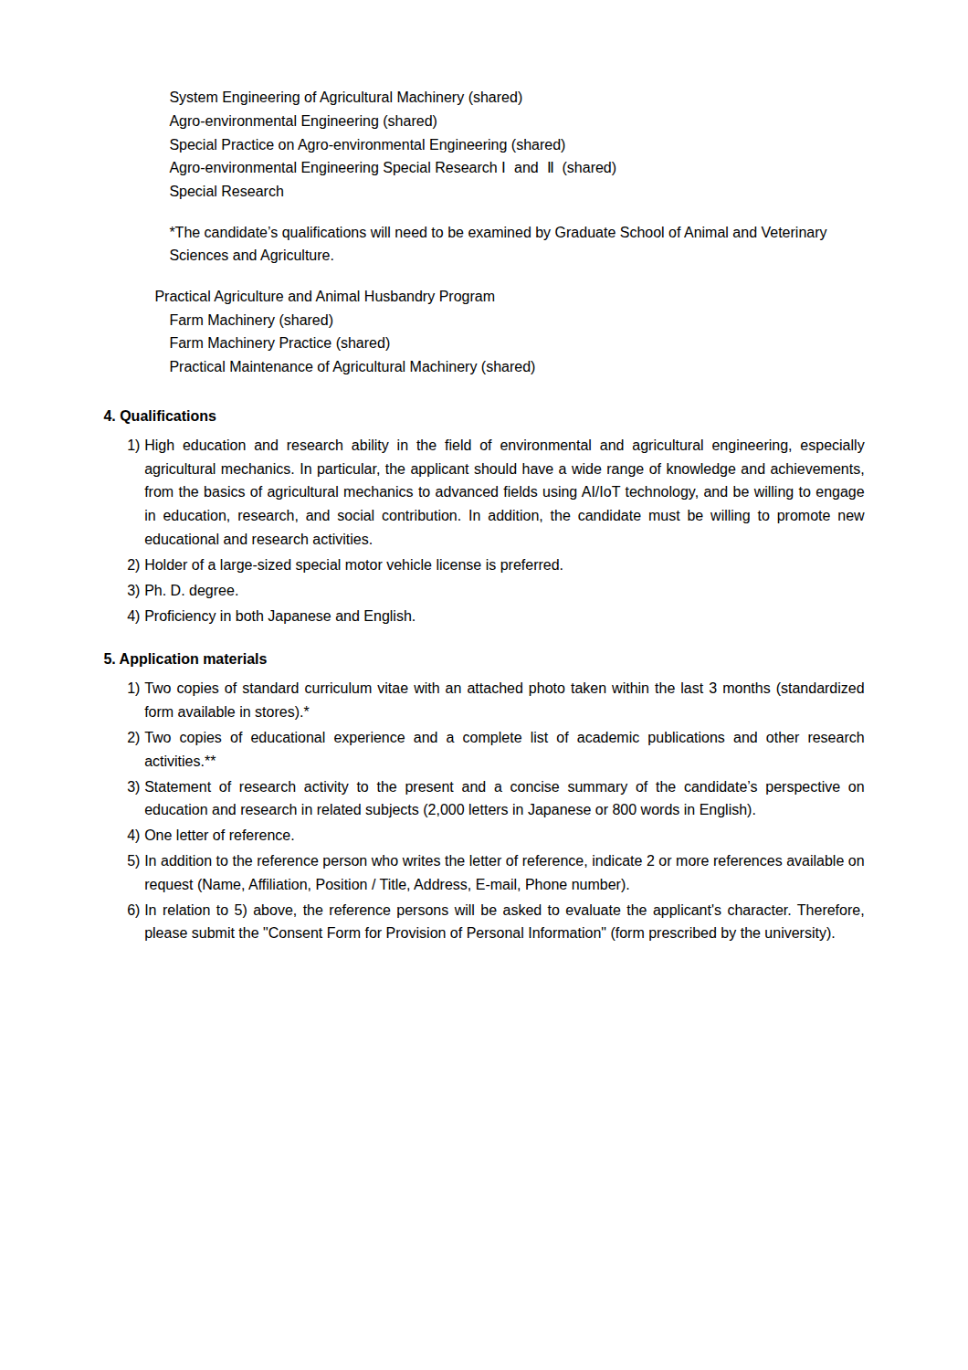System Engineering of Agricultural Machinery (shared)
Agro-environmental Engineering (shared)
Special Practice on Agro-environmental Engineering (shared)
Agro-environmental Engineering Special Research Ⅰ and Ⅱ (shared)
Special Research
*The candidate’s qualifications will need to be examined by Graduate School of Animal and Veterinary Sciences and Agriculture.
Practical Agriculture and Animal Husbandry Program
Farm Machinery (shared)
Farm Machinery Practice (shared)
Practical Maintenance of Agricultural Machinery (shared)
4. Qualifications
High education and research ability in the field of environmental and agricultural engineering, especially agricultural mechanics. In particular, the applicant should have a wide range of knowledge and achievements, from the basics of agricultural mechanics to advanced fields using AI/IoT technology, and be willing to engage in education, research, and social contribution. In addition, the candidate must be willing to promote new educational and research activities.
Holder of a large-sized special motor vehicle license is preferred.
Ph. D. degree.
Proficiency in both Japanese and English.
5. Application materials
Two copies of standard curriculum vitae with an attached photo taken within the last 3 months (standardized form available in stores).*
Two copies of educational experience and a complete list of academic publications and other research activities.**
Statement of research activity to the present and a concise summary of the candidate’s perspective on education and research in related subjects (2,000 letters in Japanese or 800 words in English).
One letter of reference.
In addition to the reference person who writes the letter of reference, indicate 2 or more references available on request (Name, Affiliation, Position / Title, Address, E-mail, Phone number).
In relation to 5) above, the reference persons will be asked to evaluate the applicant's character. Therefore, please submit the "Consent Form for Provision of Personal Information" (form prescribed by the university).